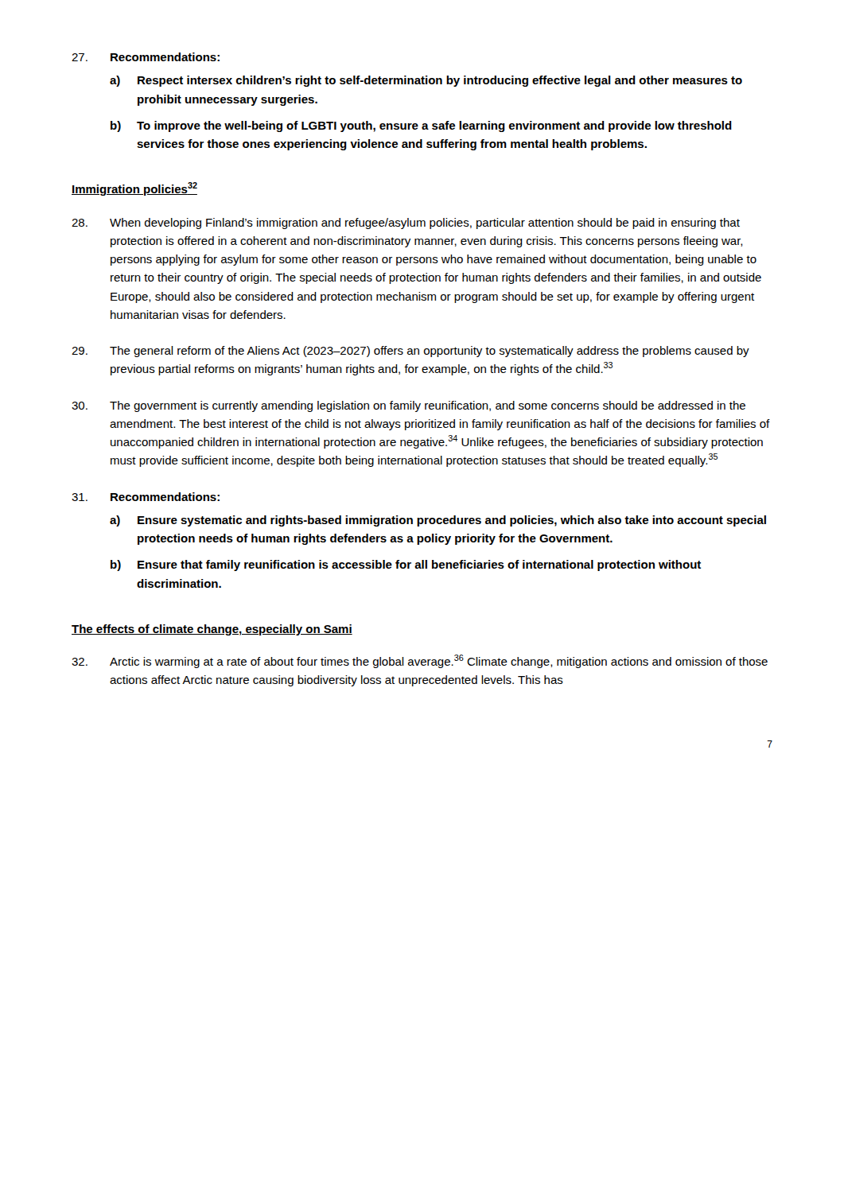27. Recommendations:
a) Respect intersex children’s right to self-determination by introducing effective legal and other measures to prohibit unnecessary surgeries.
b) To improve the well-being of LGBTI youth, ensure a safe learning environment and provide low threshold services for those ones experiencing violence and suffering from mental health problems.
Immigration policies32
28. When developing Finland’s immigration and refugee/asylum policies, particular attention should be paid in ensuring that protection is offered in a coherent and non-discriminatory manner, even during crisis. This concerns persons fleeing war, persons applying for asylum for some other reason or persons who have remained without documentation, being unable to return to their country of origin. The special needs of protection for human rights defenders and their families, in and outside Europe, should also be considered and protection mechanism or program should be set up, for example by offering urgent humanitarian visas for defenders.
29. The general reform of the Aliens Act (2023–2027) offers an opportunity to systematically address the problems caused by previous partial reforms on migrants’ human rights and, for example, on the rights of the child.33
30. The government is currently amending legislation on family reunification, and some concerns should be addressed in the amendment. The best interest of the child is not always prioritized in family reunification as half of the decisions for families of unaccompanied children in international protection are negative.34 Unlike refugees, the beneficiaries of subsidiary protection must provide sufficient income, despite both being international protection statuses that should be treated equally.35
31. Recommendations:
a) Ensure systematic and rights-based immigration procedures and policies, which also take into account special protection needs of human rights defenders as a policy priority for the Government.
b) Ensure that family reunification is accessible for all beneficiaries of international protection without discrimination.
The effects of climate change, especially on Sami
32. Arctic is warming at a rate of about four times the global average.36 Climate change, mitigation actions and omission of those actions affect Arctic nature causing biodiversity loss at unprecedented levels. This has
7